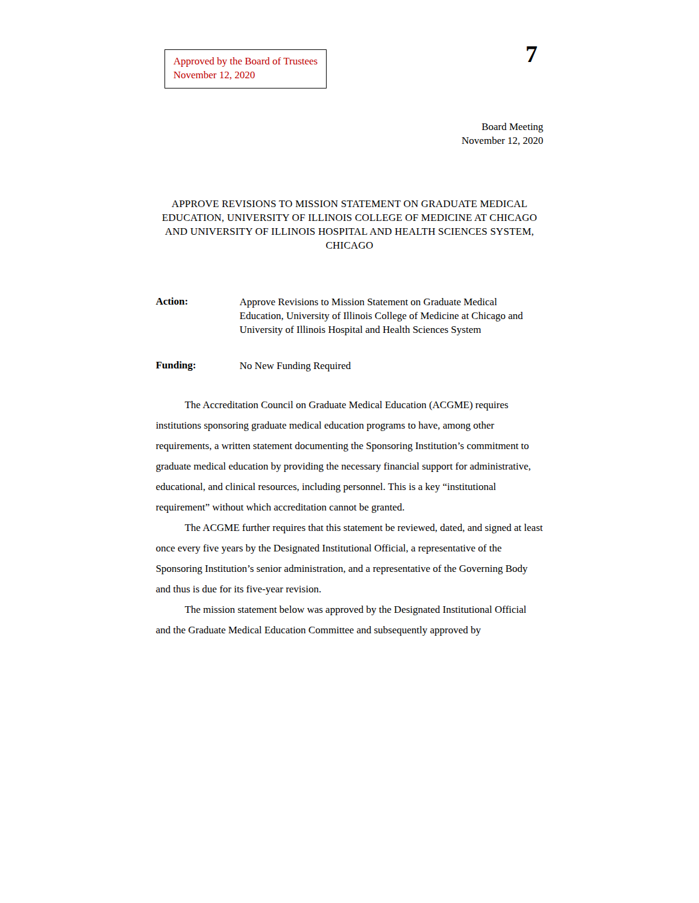Approved by the Board of Trustees
November 12, 2020
7
Board Meeting
November 12, 2020
Approve Revisions to Mission Statement on Graduate Medical Education, University of Illinois College of Medicine at Chicago and University of Illinois Hospital and Health Sciences System, Chicago
Action:
Approve Revisions to Mission Statement on Graduate Medical Education, University of Illinois College of Medicine at Chicago and University of Illinois Hospital and Health Sciences System
Funding:
No New Funding Required
The Accreditation Council on Graduate Medical Education (ACGME) requires institutions sponsoring graduate medical education programs to have, among other requirements, a written statement documenting the Sponsoring Institution’s commitment to graduate medical education by providing the necessary financial support for administrative, educational, and clinical resources, including personnel. This is a key “institutional requirement” without which accreditation cannot be granted.
The ACGME further requires that this statement be reviewed, dated, and signed at least once every five years by the Designated Institutional Official, a representative of the Sponsoring Institution’s senior administration, and a representative of the Governing Body and thus is due for its five-year revision.
The mission statement below was approved by the Designated Institutional Official and the Graduate Medical Education Committee and subsequently approved by